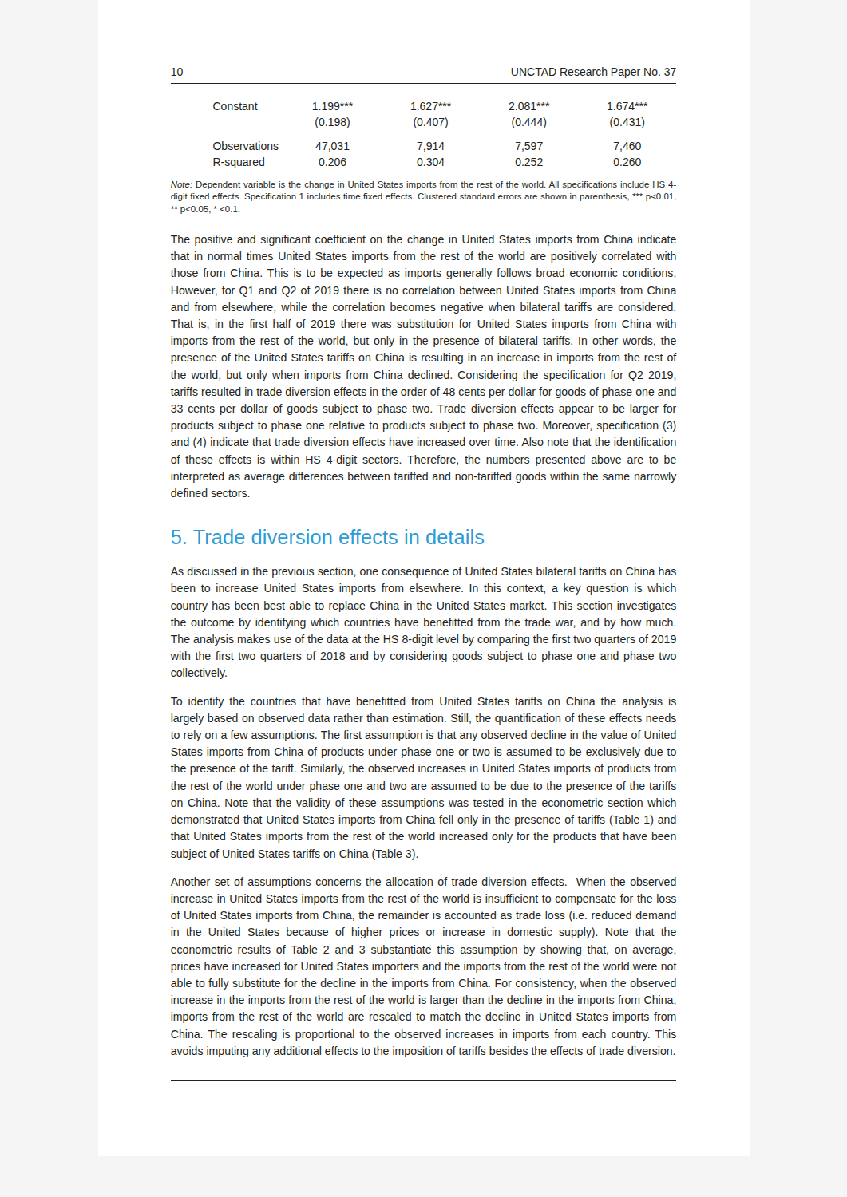10 UNCTAD Research Paper No. 37
| Constant | 1.199*** | 1.627*** | 2.081*** | 1.674*** |
| | (0.198) | (0.407) | (0.444) | (0.431) |
| Observations | 47,031 | 7,914 | 7,597 | 7,460 |
| R-squared | 0.206 | 0.304 | 0.252 | 0.260 |
Note: Dependent variable is the change in United States imports from the rest of the world. All specifications include HS 4-digit fixed effects. Specification 1 includes time fixed effects. Clustered standard errors are shown in parenthesis, *** p<0.01, ** p<0.05, * <0.1.
The positive and significant coefficient on the change in United States imports from China indicate that in normal times United States imports from the rest of the world are positively correlated with those from China. This is to be expected as imports generally follows broad economic conditions. However, for Q1 and Q2 of 2019 there is no correlation between United States imports from China and from elsewhere, while the correlation becomes negative when bilateral tariffs are considered. That is, in the first half of 2019 there was substitution for United States imports from China with imports from the rest of the world, but only in the presence of bilateral tariffs. In other words, the presence of the United States tariffs on China is resulting in an increase in imports from the rest of the world, but only when imports from China declined. Considering the specification for Q2 2019, tariffs resulted in trade diversion effects in the order of 48 cents per dollar for goods of phase one and 33 cents per dollar of goods subject to phase two. Trade diversion effects appear to be larger for products subject to phase one relative to products subject to phase two. Moreover, specification (3) and (4) indicate that trade diversion effects have increased over time. Also note that the identification of these effects is within HS 4-digit sectors. Therefore, the numbers presented above are to be interpreted as average differences between tariffed and non-tariffed goods within the same narrowly defined sectors.
5. Trade diversion effects in details
As discussed in the previous section, one consequence of United States bilateral tariffs on China has been to increase United States imports from elsewhere. In this context, a key question is which country has been best able to replace China in the United States market. This section investigates the outcome by identifying which countries have benefitted from the trade war, and by how much. The analysis makes use of the data at the HS 8-digit level by comparing the first two quarters of 2019 with the first two quarters of 2018 and by considering goods subject to phase one and phase two collectively.
To identify the countries that have benefitted from United States tariffs on China the analysis is largely based on observed data rather than estimation. Still, the quantification of these effects needs to rely on a few assumptions. The first assumption is that any observed decline in the value of United States imports from China of products under phase one or two is assumed to be exclusively due to the presence of the tariff. Similarly, the observed increases in United States imports of products from the rest of the world under phase one and two are assumed to be due to the presence of the tariffs on China. Note that the validity of these assumptions was tested in the econometric section which demonstrated that United States imports from China fell only in the presence of tariffs (Table 1) and that United States imports from the rest of the world increased only for the products that have been subject of United States tariffs on China (Table 3).
Another set of assumptions concerns the allocation of trade diversion effects. When the observed increase in United States imports from the rest of the world is insufficient to compensate for the loss of United States imports from China, the remainder is accounted as trade loss (i.e. reduced demand in the United States because of higher prices or increase in domestic supply). Note that the econometric results of Table 2 and 3 substantiate this assumption by showing that, on average, prices have increased for United States importers and the imports from the rest of the world were not able to fully substitute for the decline in the imports from China. For consistency, when the observed increase in the imports from the rest of the world is larger than the decline in the imports from China, imports from the rest of the world are rescaled to match the decline in United States imports from China. The rescaling is proportional to the observed increases in imports from each country. This avoids imputing any additional effects to the imposition of tariffs besides the effects of trade diversion.